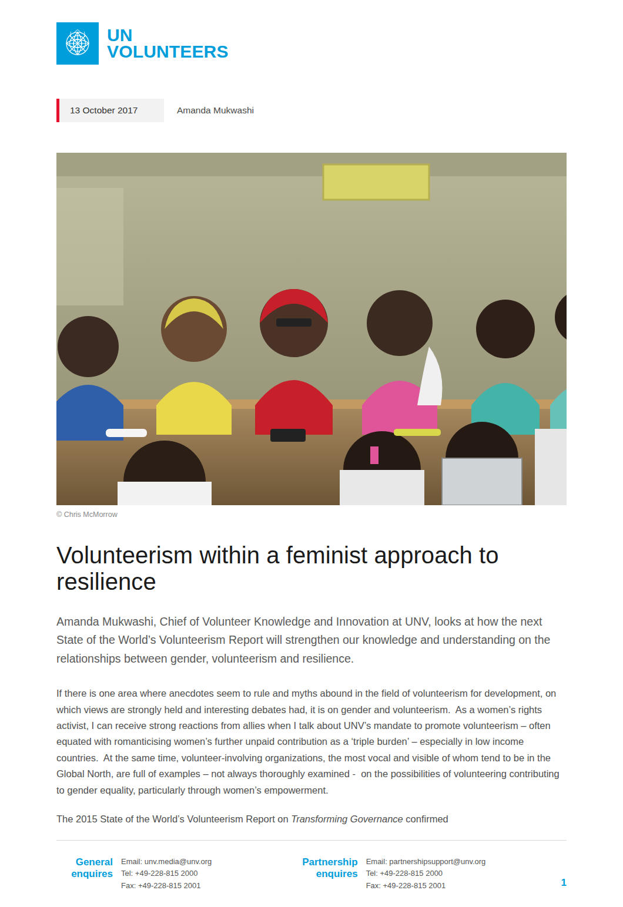UN VOLUNTEERS
13 October 2017
Amanda Mukwashi
© Chris McMorrow
Volunteerism within a feminist approach to resilience
Amanda Mukwashi, Chief of Volunteer Knowledge and Innovation at UNV, looks at how the next State of the World’s Volunteerism Report will strengthen our knowledge and understanding on the relationships between gender, volunteerism and resilience.
If there is one area where anecdotes seem to rule and myths abound in the field of volunteerism for development, on which views are strongly held and interesting debates had, it is on gender and volunteerism. As a women’s rights activist, I can receive strong reactions from allies when I talk about UNV’s mandate to promote volunteerism – often equated with romanticising women’s further unpaid contribution as a ‘triple burden’ – especially in low income countries. At the same time, volunteer-involving organizations, the most vocal and visible of whom tend to be in the Global North, are full of examples – not always thoroughly examined - on the possibilities of volunteering contributing to gender equality, particularly through women’s empowerment.
The 2015 State of the World’s Volunteerism Report on Transforming Governance confirmed
General
enquires
Email: unv.media@unv.org
Tel: +49-228-815 2000
Fax: +49-228-815 2001
Partnership
enquires
Email: partnershipsupport@unv.org
Tel: +49-228-815 2000
Fax: +49-228-815 2001
1